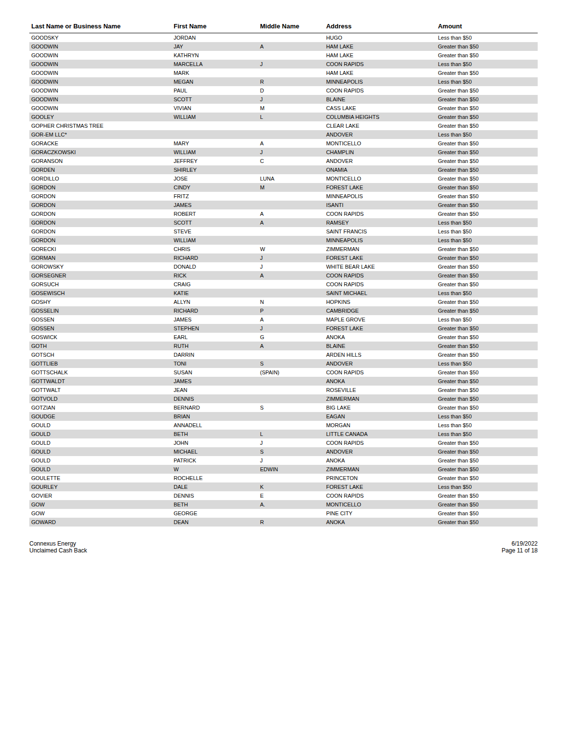| Last Name or Business Name | First Name | Middle Name | Address | Amount |
| --- | --- | --- | --- | --- |
| GOODSKY | JORDAN | | HUGO | Less than $50 |
| GOODWIN | JAY | A | HAM LAKE | Greater than $50 |
| GOODWIN | KATHRYN | | HAM LAKE | Greater than $50 |
| GOODWIN | MARCELLA | J | COON RAPIDS | Less than $50 |
| GOODWIN | MARK | | HAM LAKE | Greater than $50 |
| GOODWIN | MEGAN | R | MINNEAPOLIS | Less than $50 |
| GOODWIN | PAUL | D | COON RAPIDS | Greater than $50 |
| GOODWIN | SCOTT | J | BLAINE | Greater than $50 |
| GOODWIN | VIVIAN | M | CASS LAKE | Greater than $50 |
| GOOLEY | WILLIAM | L | COLUMBIA HEIGHTS | Greater than $50 |
| GOPHER CHRISTMAS TREE | | | CLEAR LAKE | Greater than $50 |
| GOR-EM LLC* | | | ANDOVER | Less than $50 |
| GORACKE | MARY | A | MONTICELLO | Greater than $50 |
| GORACZKOWSKI | WILLIAM | J | CHAMPLIN | Greater than $50 |
| GORANSON | JEFFREY | C | ANDOVER | Greater than $50 |
| GORDEN | SHIRLEY | | ONAMIA | Greater than $50 |
| GORDILLO | JOSE | LUNA | MONTICELLO | Greater than $50 |
| GORDON | CINDY | M | FOREST LAKE | Greater than $50 |
| GORDON | FRITZ | | MINNEAPOLIS | Greater than $50 |
| GORDON | JAMES | | ISANTI | Greater than $50 |
| GORDON | ROBERT | A | COON RAPIDS | Greater than $50 |
| GORDON | SCOTT | A | RAMSEY | Less than $50 |
| GORDON | STEVE | | SAINT FRANCIS | Less than $50 |
| GORDON | WILLIAM | | MINNEAPOLIS | Less than $50 |
| GORECKI | CHRIS | W | ZIMMERMAN | Greater than $50 |
| GORMAN | RICHARD | J | FOREST LAKE | Greater than $50 |
| GOROWSKY | DONALD | J | WHITE BEAR LAKE | Greater than $50 |
| GORSEGNER | RICK | A | COON RAPIDS | Greater than $50 |
| GORSUCH | CRAIG | | COON RAPIDS | Greater than $50 |
| GOSEWISCH | KATIE | | SAINT MICHAEL | Less than $50 |
| GOSHY | ALLYN | N | HOPKINS | Greater than $50 |
| GOSSELIN | RICHARD | P | CAMBRIDGE | Greater than $50 |
| GOSSEN | JAMES | A | MAPLE GROVE | Less than $50 |
| GOSSEN | STEPHEN | J | FOREST LAKE | Greater than $50 |
| GOSWICK | EARL | G | ANOKA | Greater than $50 |
| GOTH | RUTH | A | BLAINE | Greater than $50 |
| GOTSCH | DARRIN | | ARDEN HILLS | Greater than $50 |
| GOTTLIEB | TONI | S | ANDOVER | Less than $50 |
| GOTTSCHALK | SUSAN | (SPAIN) | COON RAPIDS | Greater than $50 |
| GOTTWALDT | JAMES | | ANOKA | Greater than $50 |
| GOTTWALT | JEAN | | ROSEVILLE | Greater than $50 |
| GOTVOLD | DENNIS | | ZIMMERMAN | Greater than $50 |
| GOTZIAN | BERNARD | S | BIG LAKE | Greater than $50 |
| GOUDGE | BRIAN | | EAGAN | Less than $50 |
| GOULD | ANNADELL | | MORGAN | Less than $50 |
| GOULD | BETH | L | LITTLE CANADA | Less than $50 |
| GOULD | JOHN | J | COON RAPIDS | Greater than $50 |
| GOULD | MICHAEL | S | ANDOVER | Greater than $50 |
| GOULD | PATRICK | J | ANOKA | Greater than $50 |
| GOULD | W | EDWIN | ZIMMERMAN | Greater than $50 |
| GOULETTE | ROCHELLE | | PRINCETON | Greater than $50 |
| GOURLEY | DALE | K | FOREST LAKE | Less than $50 |
| GOVIER | DENNIS | E | COON RAPIDS | Greater than $50 |
| GOW | BETH | A. | MONTICELLO | Greater than $50 |
| GOW | GEORGE | | PINE CITY | Greater than $50 |
| GOWARD | DEAN | R | ANOKA | Greater than $50 |
Connexus Energy
Unclaimed Cash Back
6/19/2022
Page 11 of 18